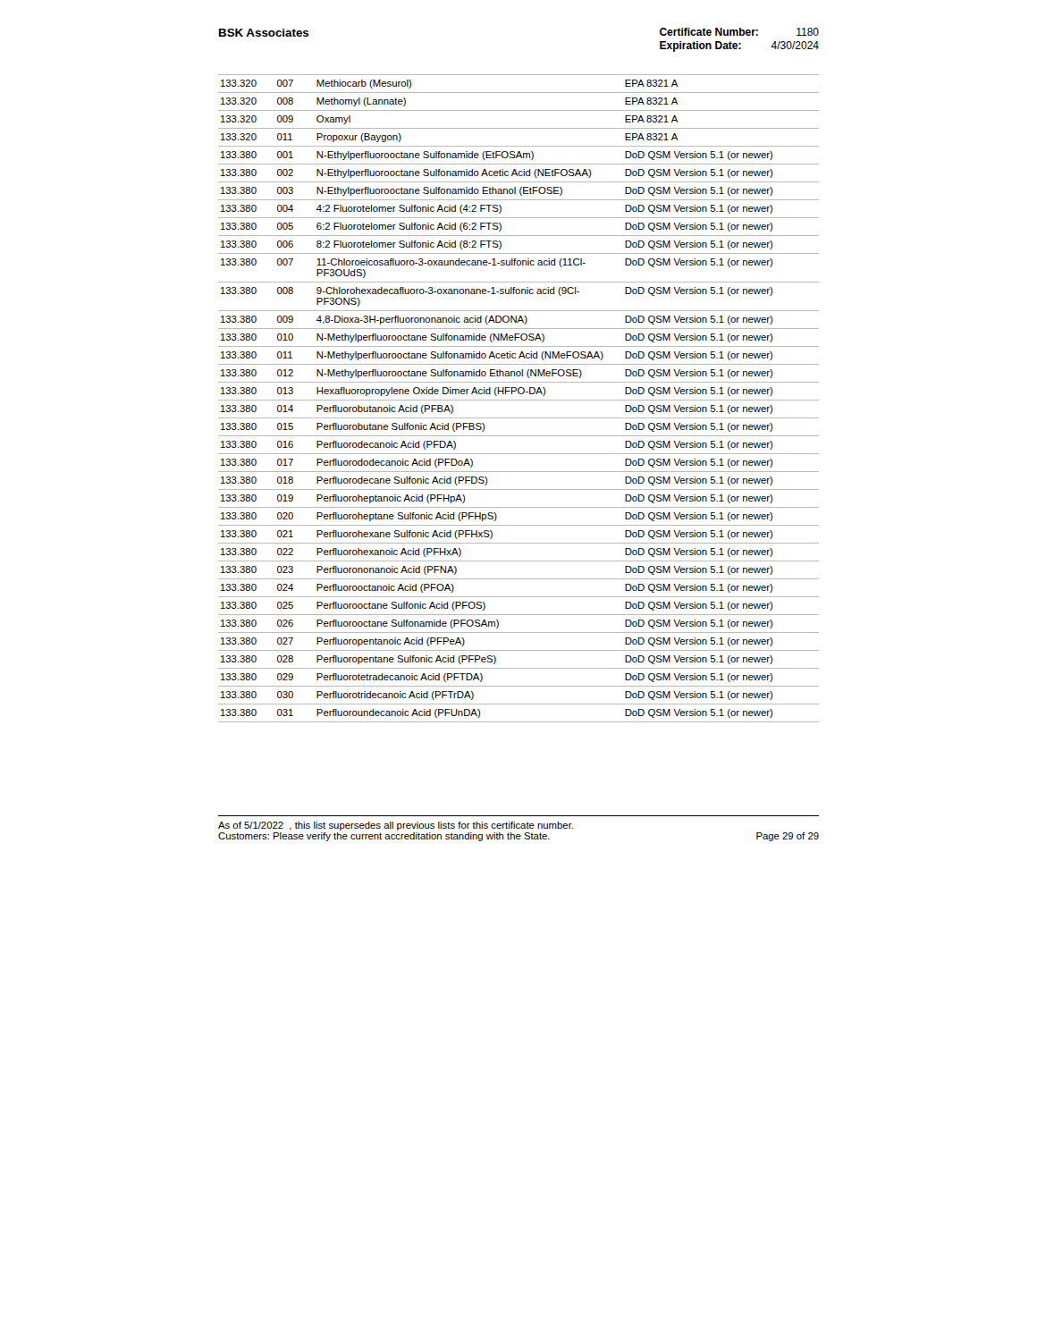BSK Associates
| Certificate Number: | 1180 |
| Expiration Date: | 4/30/2024 |
| 133.320 | 007 | Methiocarb (Mesurol) | EPA 8321 A |
| 133.320 | 008 | Methomyl (Lannate) | EPA 8321 A |
| 133.320 | 009 | Oxamyl | EPA 8321 A |
| 133.320 | 011 | Propoxur (Baygon) | EPA 8321 A |
| 133.380 | 001 | N-Ethylperfluorooctane Sulfonamide (EtFOSAm) | DoD QSM Version 5.1 (or newer) |
| 133.380 | 002 | N-Ethylperfluorooctane Sulfonamido Acetic Acid (NEtFOSAA) | DoD QSM Version 5.1 (or newer) |
| 133.380 | 003 | N-Ethylperfluorooctane Sulfonamido Ethanol (EtFOSE) | DoD QSM Version 5.1 (or newer) |
| 133.380 | 004 | 4:2 Fluorotelomer Sulfonic Acid (4:2 FTS) | DoD QSM Version 5.1 (or newer) |
| 133.380 | 005 | 6:2 Fluorotelomer Sulfonic Acid (6:2 FTS) | DoD QSM Version 5.1 (or newer) |
| 133.380 | 006 | 8:2 Fluorotelomer Sulfonic Acid (8:2 FTS) | DoD QSM Version 5.1 (or newer) |
| 133.380 | 007 | 11-Chloroeicosafluoro-3-oxaundecane-1-sulfonic acid (11Cl-PF3OUdS) | DoD QSM Version 5.1 (or newer) |
| 133.380 | 008 | 9-Chlorohexadecafluoro-3-oxanonane-1-sulfonic acid (9Cl-PF3ONS) | DoD QSM Version 5.1 (or newer) |
| 133.380 | 009 | 4,8-Dioxa-3H-perfluorononanoic acid (ADONA) | DoD QSM Version 5.1 (or newer) |
| 133.380 | 010 | N-Methylperfluorooctane Sulfonamide (NMeFOSA) | DoD QSM Version 5.1 (or newer) |
| 133.380 | 011 | N-Methylperfluorooctane Sulfonamido Acetic Acid (NMeFOSAA) | DoD QSM Version 5.1 (or newer) |
| 133.380 | 012 | N-Methylperfluorooctane Sulfonamido Ethanol (NMeFOSE) | DoD QSM Version 5.1 (or newer) |
| 133.380 | 013 | Hexafluoropropylene Oxide Dimer Acid (HFPO-DA) | DoD QSM Version 5.1 (or newer) |
| 133.380 | 014 | Perfluorobutanoic Acid (PFBA) | DoD QSM Version 5.1 (or newer) |
| 133.380 | 015 | Perfluorobutane Sulfonic Acid (PFBS) | DoD QSM Version 5.1 (or newer) |
| 133.380 | 016 | Perfluorodecanoic Acid (PFDA) | DoD QSM Version 5.1 (or newer) |
| 133.380 | 017 | Perfluorododecanoic Acid (PFDoA) | DoD QSM Version 5.1 (or newer) |
| 133.380 | 018 | Perfluorodecane Sulfonic Acid (PFDS) | DoD QSM Version 5.1 (or newer) |
| 133.380 | 019 | Perfluoroheptanoic Acid (PFHpA) | DoD QSM Version 5.1 (or newer) |
| 133.380 | 020 | Perfluoroheptane Sulfonic Acid (PFHpS) | DoD QSM Version 5.1 (or newer) |
| 133.380 | 021 | Perfluorohexane Sulfonic Acid (PFHxS) | DoD QSM Version 5.1 (or newer) |
| 133.380 | 022 | Perfluorohexanoic Acid (PFHxA) | DoD QSM Version 5.1 (or newer) |
| 133.380 | 023 | Perfluorononanoic Acid (PFNA) | DoD QSM Version 5.1 (or newer) |
| 133.380 | 024 | Perfluorooctanoic Acid (PFOA) | DoD QSM Version 5.1 (or newer) |
| 133.380 | 025 | Perfluorooctane Sulfonic Acid (PFOS) | DoD QSM Version 5.1 (or newer) |
| 133.380 | 026 | Perfluorooctane Sulfonamide (PFOSAm) | DoD QSM Version 5.1 (or newer) |
| 133.380 | 027 | Perfluoropentanoic Acid (PFPeA) | DoD QSM Version 5.1 (or newer) |
| 133.380 | 028 | Perfluoropentane Sulfonic Acid (PFPeS) | DoD QSM Version 5.1 (or newer) |
| 133.380 | 029 | Perfluorotetradecanoic Acid (PFTDA) | DoD QSM Version 5.1 (or newer) |
| 133.380 | 030 | Perfluorotridecanoic Acid (PFTrDA) | DoD QSM Version 5.1 (or newer) |
| 133.380 | 031 | Perfluoroundecanoic Acid (PFUnDA) | DoD QSM Version 5.1 (or newer) |
As of 5/1/2022 , this list supersedes all previous lists for this certificate number.
Customers: Please verify the current accreditation standing with the State.
Page 29 of 29